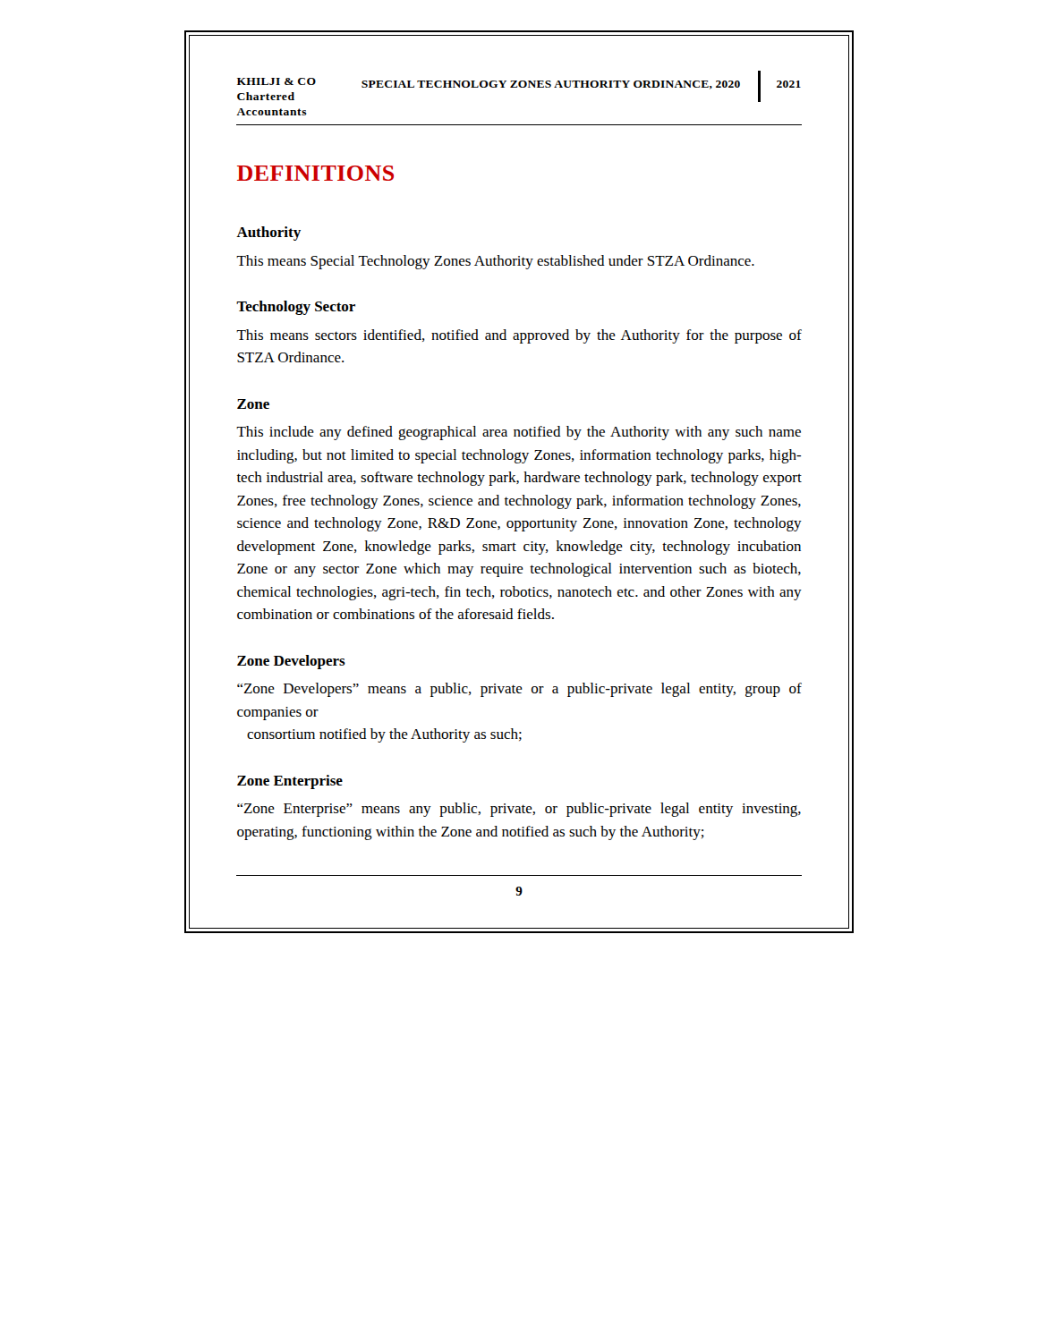KHILJI & CO
Chartered Accountants
SPECIAL TECHNOLOGY ZONES AUTHORITY ORDINANCE, 2020
2021
DEFINITIONS
Authority
This means Special Technology Zones Authority established under STZA Ordinance.
Technology Sector
This means sectors identified, notified and approved by the Authority for the purpose of STZA Ordinance.
Zone
This include any defined geographical area notified by the Authority with any such name including, but not limited to special technology Zones, information technology parks, high-tech industrial area, software technology park, hardware technology park, technology export Zones, free technology Zones, science and technology park, information technology Zones, science and technology Zone, R&D Zone, opportunity Zone, innovation Zone, technology development Zone, knowledge parks, smart city, knowledge city, technology incubation Zone or any sector Zone which may require technological intervention such as biotech, chemical technologies, agri-tech, fin tech, robotics, nanotech etc. and other Zones with any combination or combinations of the aforesaid fields.
Zone Developers
“Zone Developers” means a public, private or a public-private legal entity, group of companies or
consortium notified by the Authority as such;
Zone Enterprise
“Zone Enterprise” means any public, private, or public-private legal entity investing, operating, functioning within the Zone and notified as such by the Authority;
9